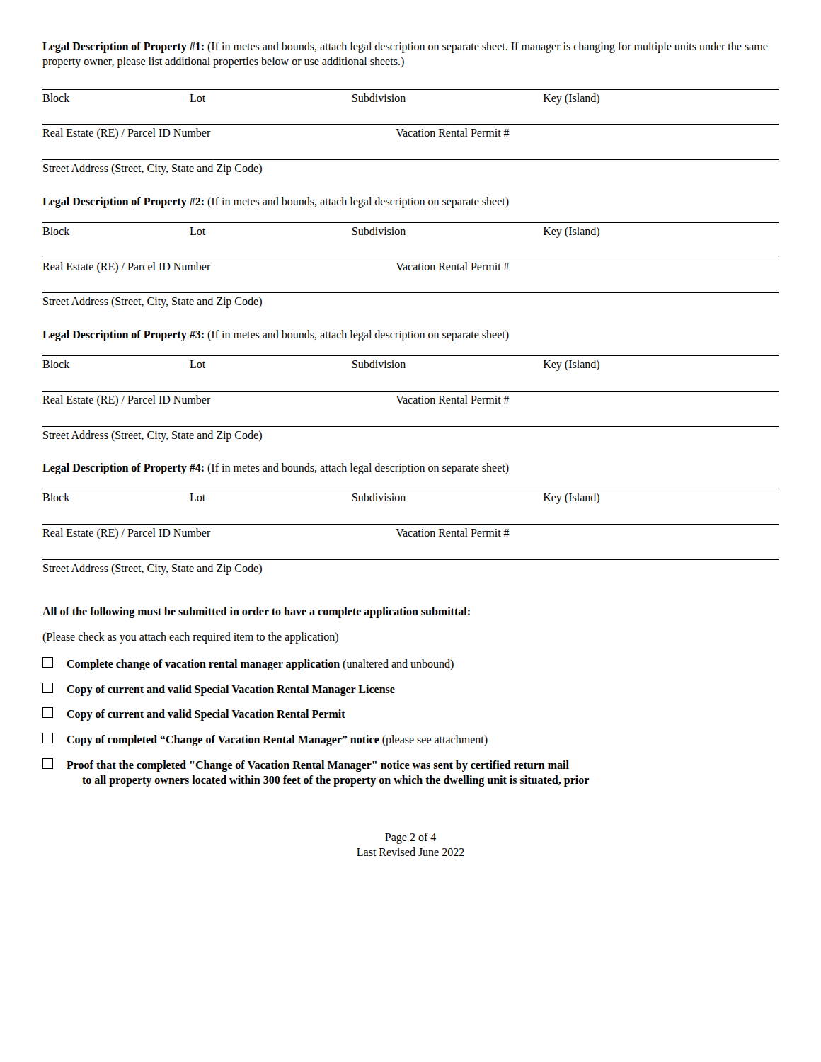Legal Description of Property #1: (If in metes and bounds, attach legal description on separate sheet. If manager is changing for multiple units under the same property owner, please list additional properties below or use additional sheets.)
| Block | Lot | Subdivision | Key (Island) |
| Real Estate (RE) / Parcel ID Number | Vacation Rental Permit # |
| Street Address (Street, City, State and Zip Code) |
Legal Description of Property #2: (If in metes and bounds, attach legal description on separate sheet)
| Block | Lot | Subdivision | Key (Island) |
| Real Estate (RE) / Parcel ID Number | Vacation Rental Permit # |
| Street Address (Street, City, State and Zip Code) |
Legal Description of Property #3: (If in metes and bounds, attach legal description on separate sheet)
| Block | Lot | Subdivision | Key (Island) |
| Real Estate (RE) / Parcel ID Number | Vacation Rental Permit # |
| Street Address (Street, City, State and Zip Code) |
Legal Description of Property #4: (If in metes and bounds, attach legal description on separate sheet)
| Block | Lot | Subdivision | Key (Island) |
| Real Estate (RE) / Parcel ID Number | Vacation Rental Permit # |
| Street Address (Street, City, State and Zip Code) |
All of the following must be submitted in order to have a complete application submittal:
(Please check as you attach each required item to the application)
Complete change of vacation rental manager application (unaltered and unbound)
Copy of current and valid Special Vacation Rental Manager License
Copy of current and valid Special Vacation Rental Permit
Copy of completed “Change of Vacation Rental Manager” notice (please see attachment)
Proof that the completed "Change of Vacation Rental Manager" notice was sent by certified return mail to all property owners located within 300 feet of the property on which the dwelling unit is situated, prior
Page 2 of 4
Last Revised June 2022